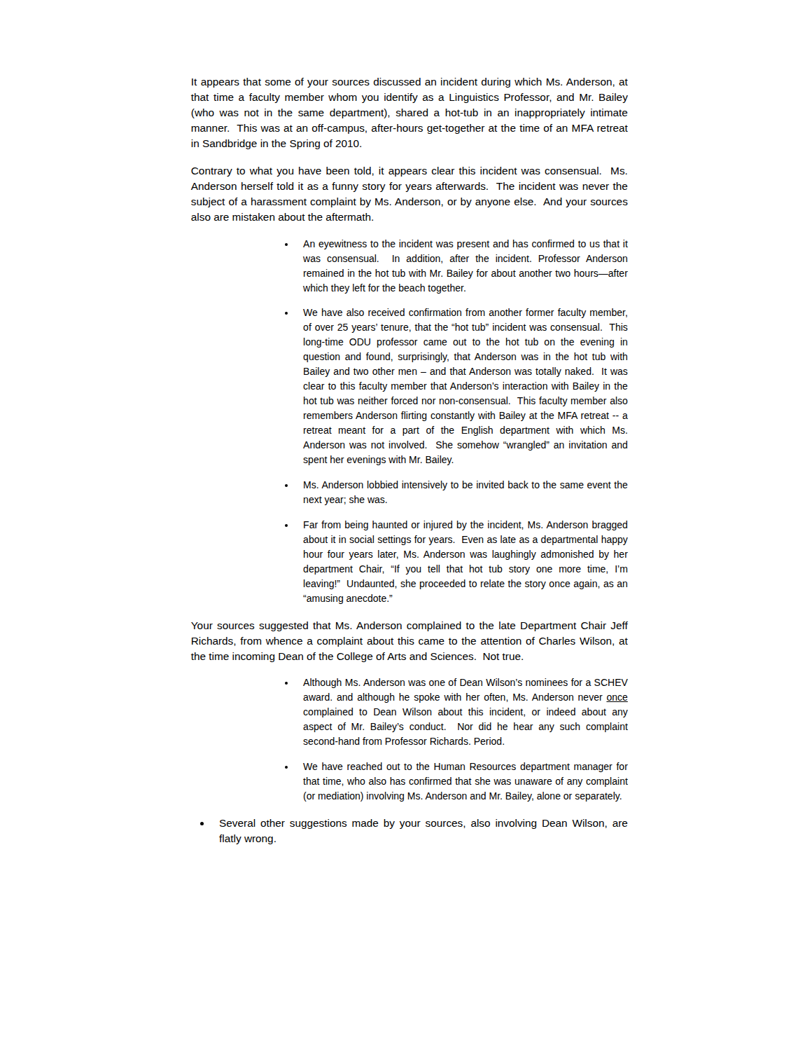It appears that some of your sources discussed an incident during which Ms. Anderson, at that time a faculty member whom you identify as a Linguistics Professor, and Mr. Bailey (who was not in the same department), shared a hot-tub in an inappropriately intimate manner. This was at an off-campus, after-hours get-together at the time of an MFA retreat in Sandbridge in the Spring of 2010.
Contrary to what you have been told, it appears clear this incident was consensual. Ms. Anderson herself told it as a funny story for years afterwards. The incident was never the subject of a harassment complaint by Ms. Anderson, or by anyone else. And your sources also are mistaken about the aftermath.
An eyewitness to the incident was present and has confirmed to us that it was consensual. In addition, after the incident. Professor Anderson remained in the hot tub with Mr. Bailey for about another two hours—after which they left for the beach together.
We have also received confirmation from another former faculty member, of over 25 years’ tenure, that the “hot tub” incident was consensual. This long-time ODU professor came out to the hot tub on the evening in question and found, surprisingly, that Anderson was in the hot tub with Bailey and two other men – and that Anderson was totally naked. It was clear to this faculty member that Anderson’s interaction with Bailey in the hot tub was neither forced nor non-consensual. This faculty member also remembers Anderson flirting constantly with Bailey at the MFA retreat -- a retreat meant for a part of the English department with which Ms. Anderson was not involved. She somehow “wrangled” an invitation and spent her evenings with Mr. Bailey.
Ms. Anderson lobbied intensively to be invited back to the same event the next year; she was.
Far from being haunted or injured by the incident, Ms. Anderson bragged about it in social settings for years. Even as late as a departmental happy hour four years later, Ms. Anderson was laughingly admonished by her department Chair, “If you tell that hot tub story one more time, I’m leaving!” Undaunted, she proceeded to relate the story once again, as an “amusing anecdote.”
Your sources suggested that Ms. Anderson complained to the late Department Chair Jeff Richards, from whence a complaint about this came to the attention of Charles Wilson, at the time incoming Dean of the College of Arts and Sciences. Not true.
Although Ms. Anderson was one of Dean Wilson’s nominees for a SCHEV award. and although he spoke with her often, Ms. Anderson never once complained to Dean Wilson about this incident, or indeed about any aspect of Mr. Bailey’s conduct. Nor did he hear any such complaint second-hand from Professor Richards. Period.
We have reached out to the Human Resources department manager for that time, who also has confirmed that she was unaware of any complaint (or mediation) involving Ms. Anderson and Mr. Bailey, alone or separately.
Several other suggestions made by your sources, also involving Dean Wilson, are flatly wrong.